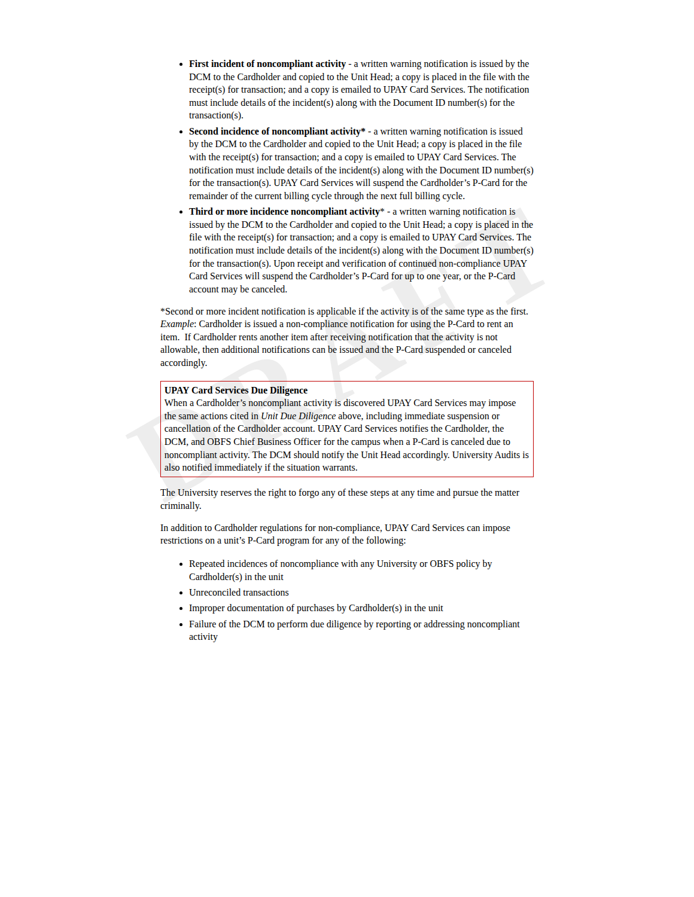DRAFT
First incident of noncompliant activity - a written warning notification is issued by the DCM to the Cardholder and copied to the Unit Head; a copy is placed in the file with the receipt(s) for transaction; and a copy is emailed to UPAY Card Services. The notification must include details of the incident(s) along with the Document ID number(s) for the transaction(s).
Second incidence of noncompliant activity* - a written warning notification is issued by the DCM to the Cardholder and copied to the Unit Head; a copy is placed in the file with the receipt(s) for transaction; and a copy is emailed to UPAY Card Services. The notification must include details of the incident(s) along with the Document ID number(s) for the transaction(s). UPAY Card Services will suspend the Cardholder’s P-Card for the remainder of the current billing cycle through the next full billing cycle.
Third or more incidence noncompliant activity* - a written warning notification is issued by the DCM to the Cardholder and copied to the Unit Head; a copy is placed in the file with the receipt(s) for transaction; and a copy is emailed to UPAY Card Services. The notification must include details of the incident(s) along with the Document ID number(s) for the transaction(s). Upon receipt and verification of continued non-compliance UPAY Card Services will suspend the Cardholder’s P-Card for up to one year, or the P-Card account may be canceled.
*Second or more incident notification is applicable if the activity is of the same type as the first. Example: Cardholder is issued a non-compliance notification for using the P-Card to rent an item. If Cardholder rents another item after receiving notification that the activity is not allowable, then additional notifications can be issued and the P-Card suspended or canceled accordingly.
UPAY Card Services Due Diligence
When a Cardholder’s noncompliant activity is discovered UPAY Card Services may impose the same actions cited in Unit Due Diligence above, including immediate suspension or cancellation of the Cardholder account. UPAY Card Services notifies the Cardholder, the DCM, and OBFS Chief Business Officer for the campus when a P-Card is canceled due to noncompliant activity. The DCM should notify the Unit Head accordingly. University Audits is also notified immediately if the situation warrants.
The University reserves the right to forgo any of these steps at any time and pursue the matter criminally.
In addition to Cardholder regulations for non-compliance, UPAY Card Services can impose restrictions on a unit’s P-Card program for any of the following:
Repeated incidences of noncompliance with any University or OBFS policy by Cardholder(s) in the unit
Unreconciled transactions
Improper documentation of purchases by Cardholder(s) in the unit
Failure of the DCM to perform due diligence by reporting or addressing noncompliant activity